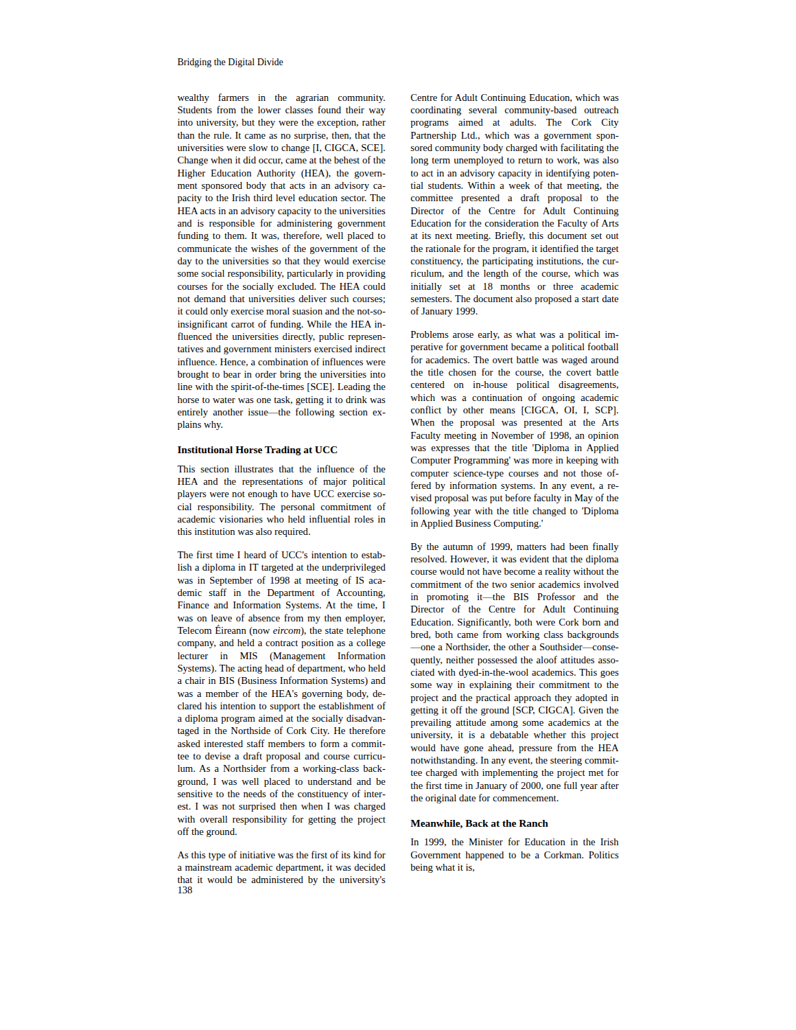Bridging the Digital Divide
wealthy farmers in the agrarian community. Students from the lower classes found their way into university, but they were the exception, rather than the rule. It came as no surprise, then, that the universities were slow to change [I, CIGCA, SCE]. Change when it did occur, came at the behest of the Higher Education Authority (HEA), the government sponsored body that acts in an advisory capacity to the Irish third level education sector. The HEA acts in an advisory capacity to the universities and is responsible for administering government funding to them. It was, therefore, well placed to communicate the wishes of the government of the day to the universities so that they would exercise some social responsibility, particularly in providing courses for the socially excluded. The HEA could not demand that universities deliver such courses; it could only exercise moral suasion and the not-so-insignificant carrot of funding. While the HEA influenced the universities directly, public representatives and government ministers exercised indirect influence. Hence, a combination of influences were brought to bear in order bring the universities into line with the spirit-of-the-times [SCE]. Leading the horse to water was one task, getting it to drink was entirely another issue—the following section explains why.
Institutional Horse Trading at UCC
This section illustrates that the influence of the HEA and the representations of major political players were not enough to have UCC exercise social responsibility. The personal commitment of academic visionaries who held influential roles in this institution was also required.
The first time I heard of UCC's intention to establish a diploma in IT targeted at the underprivileged was in September of 1998 at meeting of IS academic staff in the Department of Accounting, Finance and Information Systems. At the time, I was on leave of absence from my then employer, Telecom Éireann (now eircom), the state telephone company, and held a contract position as a college lecturer in MIS (Management Information Systems). The acting head of department, who held a chair in BIS (Business Information Systems) and was a member of the HEA's governing body, declared his intention to support the establishment of a diploma program aimed at the socially disadvantaged in the Northside of Cork City. He therefore asked interested staff members to form a committee to devise a draft proposal and course curriculum. As a Northsider from a working-class background, I was well placed to understand and be sensitive to the needs of the constituency of interest. I was not surprised then when I was charged with overall responsibility for getting the project off the ground.
As this type of initiative was the first of its kind for a mainstream academic department, it was decided that it would be administered by the university's Centre for Adult Continuing Education, which was coordinating several community-based outreach programs aimed at adults. The Cork City Partnership Ltd., which was a government sponsored community body charged with facilitating the long term unemployed to return to work, was also to act in an advisory capacity in identifying potential students. Within a week of that meeting, the committee presented a draft proposal to the Director of the Centre for Adult Continuing Education for the consideration the Faculty of Arts at its next meeting. Briefly, this document set out the rationale for the program, it identified the target constituency, the participating institutions, the curriculum, and the length of the course, which was initially set at 18 months or three academic semesters. The document also proposed a start date of January 1999.
Problems arose early, as what was a political imperative for government became a political football for academics. The overt battle was waged around the title chosen for the course, the covert battle centered on in-house political disagreements, which was a continuation of ongoing academic conflict by other means [CIGCA, OI, I, SCP]. When the proposal was presented at the Arts Faculty meeting in November of 1998, an opinion was expresses that the title 'Diploma in Applied Computer Programming' was more in keeping with computer science-type courses and not those offered by information systems. In any event, a revised proposal was put before faculty in May of the following year with the title changed to 'Diploma in Applied Business Computing.'
By the autumn of 1999, matters had been finally resolved. However, it was evident that the diploma course would not have become a reality without the commitment of the two senior academics involved in promoting it—the BIS Professor and the Director of the Centre for Adult Continuing Education. Significantly, both were Cork born and bred, both came from working class backgrounds—one a Northsider, the other a Southsider—consequently, neither possessed the aloof attitudes associated with dyed-in-the-wool academics. This goes some way in explaining their commitment to the project and the practical approach they adopted in getting it off the ground [SCP, CIGCA]. Given the prevailing attitude among some academics at the university, it is a debatable whether this project would have gone ahead, pressure from the HEA notwithstanding. In any event, the steering committee charged with implementing the project met for the first time in January of 2000, one full year after the original date for commencement.
Meanwhile, Back at the Ranch
In 1999, the Minister for Education in the Irish Government happened to be a Corkman. Politics being what it is,
138